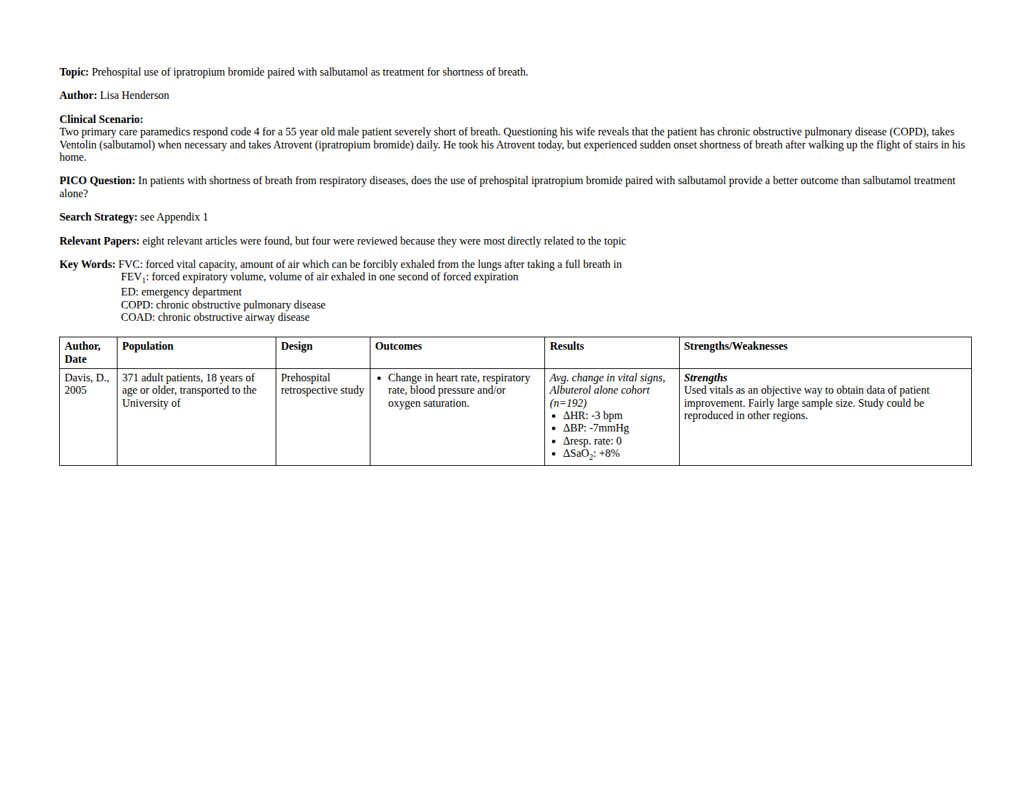Topic: Prehospital use of ipratropium bromide paired with salbutamol as treatment for shortness of breath.
Author: Lisa Henderson
Clinical Scenario:
Two primary care paramedics respond code 4 for a 55 year old male patient severely short of breath. Questioning his wife reveals that the patient has chronic obstructive pulmonary disease (COPD), takes Ventolin (salbutamol) when necessary and takes Atrovent (ipratropium bromide) daily. He took his Atrovent today, but experienced sudden onset shortness of breath after walking up the flight of stairs in his home.
PICO Question: In patients with shortness of breath from respiratory diseases, does the use of prehospital ipratropium bromide paired with salbutamol provide a better outcome than salbutamol treatment alone?
Search Strategy: see Appendix 1
Relevant Papers: eight relevant articles were found, but four were reviewed because they were most directly related to the topic
Key Words: FVC: forced vital capacity, amount of air which can be forcibly exhaled from the lungs after taking a full breath in
FEV1: forced expiratory volume, volume of air exhaled in one second of forced expiration
ED: emergency department
COPD: chronic obstructive pulmonary disease
COAD: chronic obstructive airway disease
| Author, Date | Population | Design | Outcomes | Results | Strengths/Weaknesses |
| --- | --- | --- | --- | --- | --- |
| Davis, D., 2005 | 371 adult patients, 18 years of age or older, transported to the University of | Prehospital retrospective study | Change in heart rate, respiratory rate, blood pressure and/or oxygen saturation. | Avg. change in vital signs, Albuterol alone cohort (n=192) ΔHR: -3 bpm ΔBP: -7mmHg Δresp. rate: 0 ΔSaO 2 : +8% | Strengths Used vitals as an objective way to obtain data of patient improvement. Fairly large sample size. Study could be reproduced in other regions. |